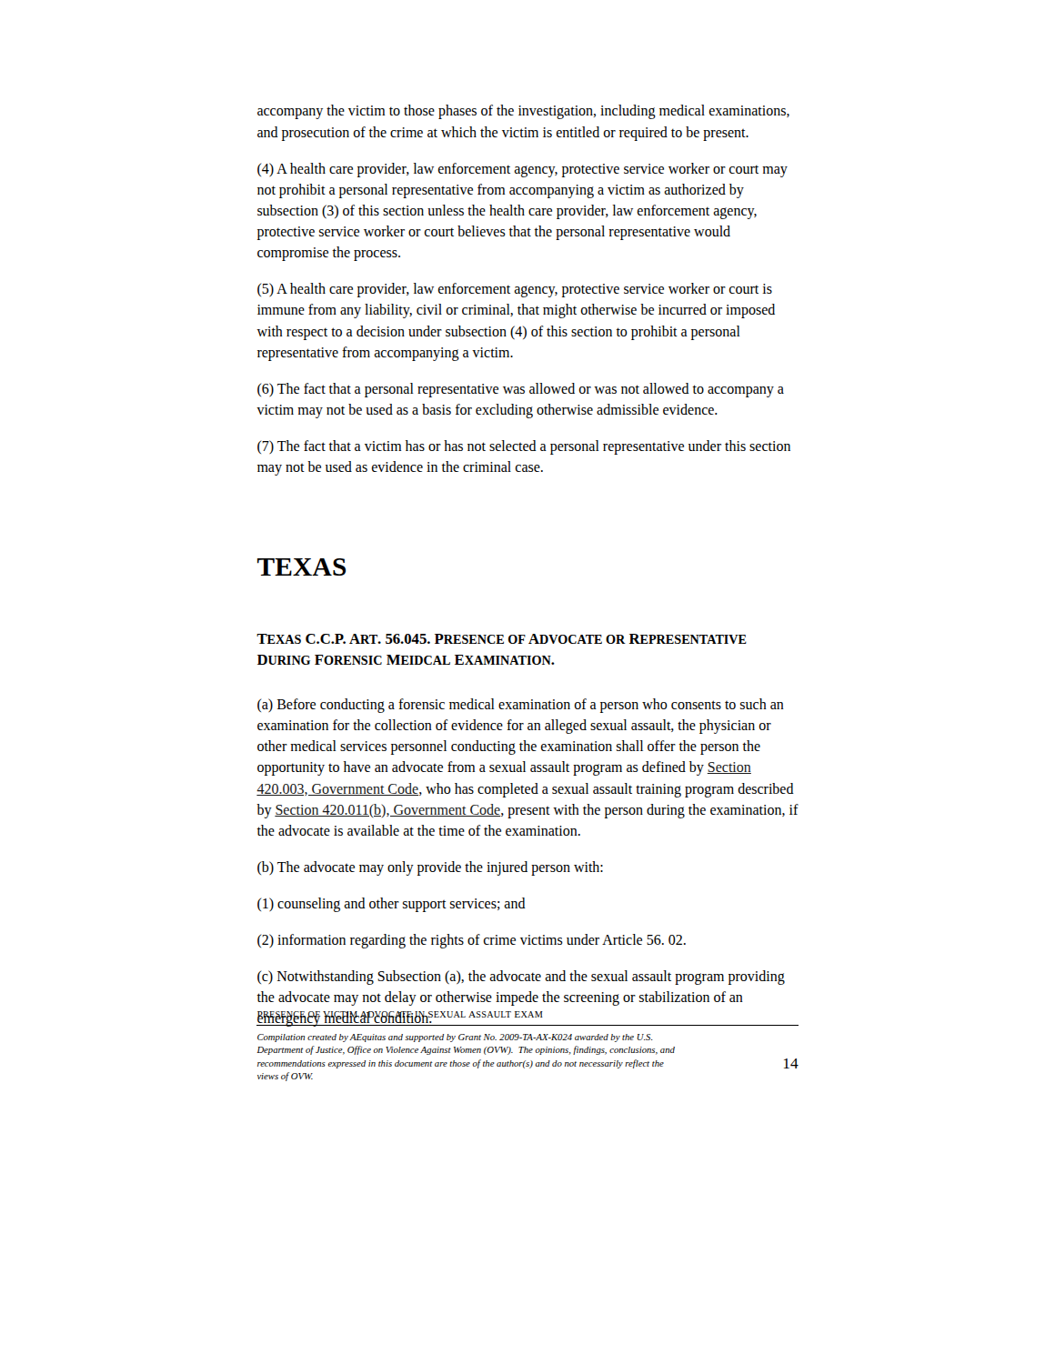accompany the victim to those phases of the investigation, including medical examinations, and prosecution of the crime at which the victim is entitled or required to be present.
(4) A health care provider, law enforcement agency, protective service worker or court may not prohibit a personal representative from accompanying a victim as authorized by subsection (3) of this section unless the health care provider, law enforcement agency, protective service worker or court believes that the personal representative would compromise the process.
(5) A health care provider, law enforcement agency, protective service worker or court is immune from any liability, civil or criminal, that might otherwise be incurred or imposed with respect to a decision under subsection (4) of this section to prohibit a personal representative from accompanying a victim.
(6) The fact that a personal representative was allowed or was not allowed to accompany a victim may not be used as a basis for excluding otherwise admissible evidence.
(7) The fact that a victim has or has not selected a personal representative under this section may not be used as evidence in the criminal case.
TEXAS
TEXAS C.C.P. ART. 56.045. PRESENCE OF ADVOCATE OR REPRESENTATIVE
DURING FORENSIC MEIDCAL EXAMINATION.
(a) Before conducting a forensic medical examination of a person who consents to such an examination for the collection of evidence for an alleged sexual assault, the physician or other medical services personnel conducting the examination shall offer the person the opportunity to have an advocate from a sexual assault program as defined by Section 420.003, Government Code, who has completed a sexual assault training program described by Section 420.011(b), Government Code, present with the person during the examination, if the advocate is available at the time of the examination.
(b) The advocate may only provide the injured person with:
(1) counseling and other support services; and
(2) information regarding the rights of crime victims under Article 56. 02.
(c) Notwithstanding Subsection (a), the advocate and the sexual assault program providing the advocate may not delay or otherwise impede the screening or stabilization of an emergency medical condition.
PRESENCE OF VICTIM ADVOCATE IN SEXUAL ASSAULT EXAM
Compilation created by AEquitas and supported by Grant No. 2009-TA-AX-K024 awarded by the U.S. Department of Justice, Office on Violence Against Women (OVW). The opinions, findings, conclusions, and recommendations expressed in this document are those of the author(s) and do not necessarily reflect the views of OVW.
14